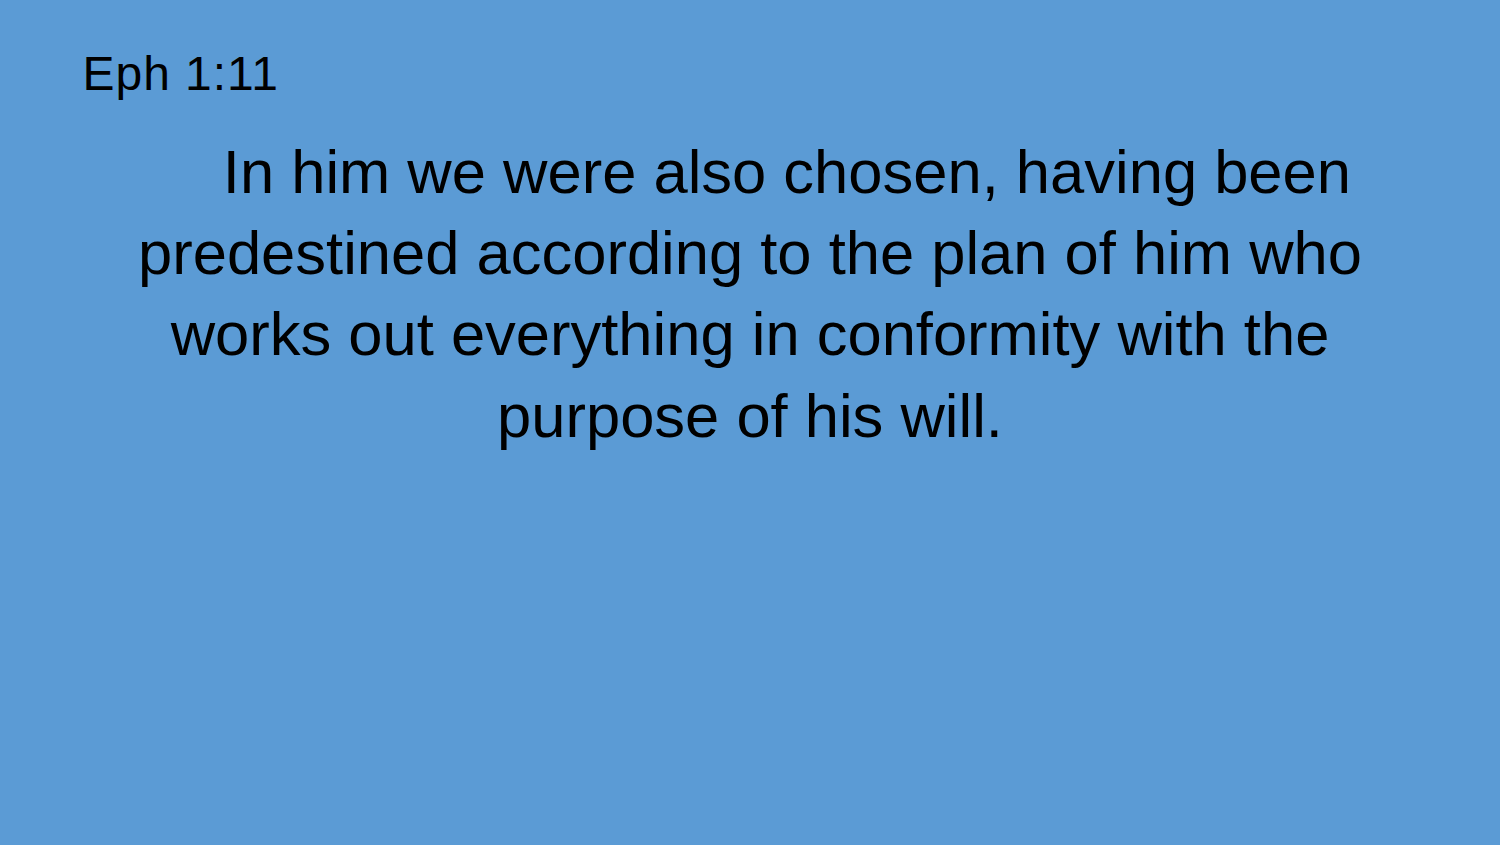Eph 1:11
In him we were also chosen, having been predestined according to the plan of him who works out everything in conformity with the purpose of his will.